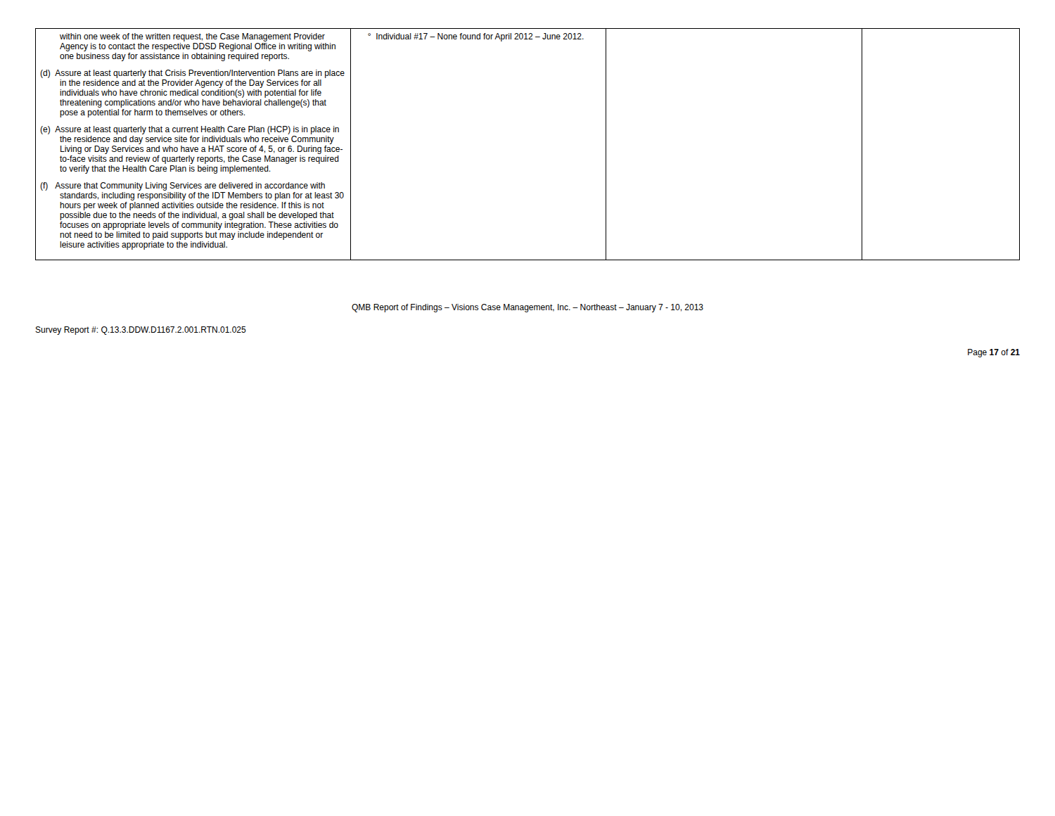| within one week of the written request, the Case Management Provider Agency is to contact the respective DDSD Regional Office in writing within one business day for assistance in obtaining required reports. (d) Assure at least quarterly that Crisis Prevention/Intervention Plans are in place in the residence and at the Provider Agency of the Day Services for all individuals who have chronic medical condition(s) with potential for life threatening complications and/or who have behavioral challenge(s) that pose a potential for harm to themselves or others. (e) Assure at least quarterly that a current Health Care Plan (HCP) is in place in the residence and day service site for individuals who receive Community Living or Day Services and who have a HAT score of 4, 5, or 6. During face-to-face visits and review of quarterly reports, the Case Manager is required to verify that the Health Care Plan is being implemented. (f) Assure that Community Living Services are delivered in accordance with standards, including responsibility of the IDT Members to plan for at least 30 hours per week of planned activities outside the residence. If this is not possible due to the needs of the individual, a goal shall be developed that focuses on appropriate levels of community integration. These activities do not need to be limited to paid supports but may include independent or leisure activities appropriate to the individual. | Individual #17 – None found for April 2012 – June 2012. | | |
QMB Report of Findings – Visions Case Management, Inc. – Northeast – January 7 - 10, 2013
Survey Report #: Q.13.3.DDW.D1167.2.001.RTN.01.025
Page 17 of 21